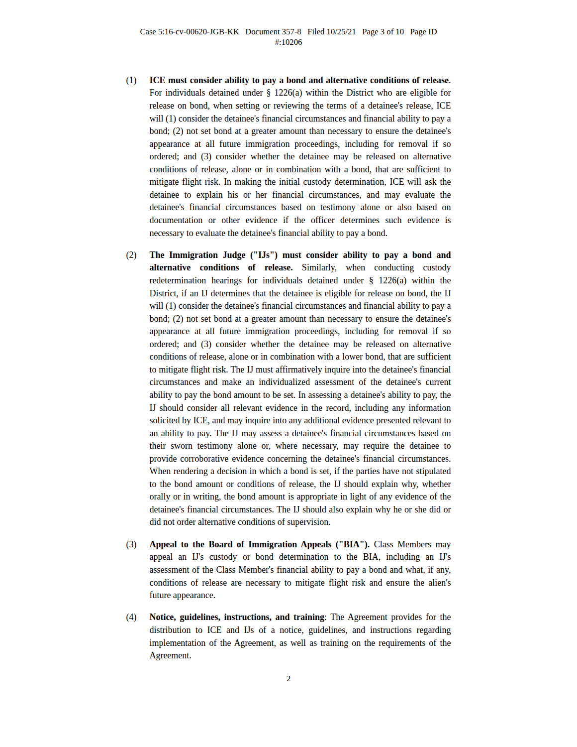Case 5:16-cv-00620-JGB-KK Document 357-8 Filed 10/25/21 Page 3 of 10 Page ID
#:10206
(1) ICE must consider ability to pay a bond and alternative conditions of release. For individuals detained under § 1226(a) within the District who are eligible for release on bond, when setting or reviewing the terms of a detainee's release, ICE will (1) consider the detainee's financial circumstances and financial ability to pay a bond; (2) not set bond at a greater amount than necessary to ensure the detainee's appearance at all future immigration proceedings, including for removal if so ordered; and (3) consider whether the detainee may be released on alternative conditions of release, alone or in combination with a bond, that are sufficient to mitigate flight risk. In making the initial custody determination, ICE will ask the detainee to explain his or her financial circumstances, and may evaluate the detainee's financial circumstances based on testimony alone or also based on documentation or other evidence if the officer determines such evidence is necessary to evaluate the detainee's financial ability to pay a bond.
(2) The Immigration Judge ("IJs") must consider ability to pay a bond and alternative conditions of release. Similarly, when conducting custody redetermination hearings for individuals detained under § 1226(a) within the District, if an IJ determines that the detainee is eligible for release on bond, the IJ will (1) consider the detainee's financial circumstances and financial ability to pay a bond; (2) not set bond at a greater amount than necessary to ensure the detainee's appearance at all future immigration proceedings, including for removal if so ordered; and (3) consider whether the detainee may be released on alternative conditions of release, alone or in combination with a lower bond, that are sufficient to mitigate flight risk. The IJ must affirmatively inquire into the detainee's financial circumstances and make an individualized assessment of the detainee's current ability to pay the bond amount to be set. In assessing a detainee's ability to pay, the IJ should consider all relevant evidence in the record, including any information solicited by ICE, and may inquire into any additional evidence presented relevant to an ability to pay. The IJ may assess a detainee's financial circumstances based on their sworn testimony alone or, where necessary, may require the detainee to provide corroborative evidence concerning the detainee's financial circumstances. When rendering a decision in which a bond is set, if the parties have not stipulated to the bond amount or conditions of release, the IJ should explain why, whether orally or in writing, the bond amount is appropriate in light of any evidence of the detainee's financial circumstances. The IJ should also explain why he or she did or did not order alternative conditions of supervision.
(3) Appeal to the Board of Immigration Appeals ("BIA"). Class Members may appeal an IJ's custody or bond determination to the BIA, including an IJ's assessment of the Class Member's financial ability to pay a bond and what, if any, conditions of release are necessary to mitigate flight risk and ensure the alien's future appearance.
(4) Notice, guidelines, instructions, and training: The Agreement provides for the distribution to ICE and IJs of a notice, guidelines, and instructions regarding implementation of the Agreement, as well as training on the requirements of the Agreement.
2